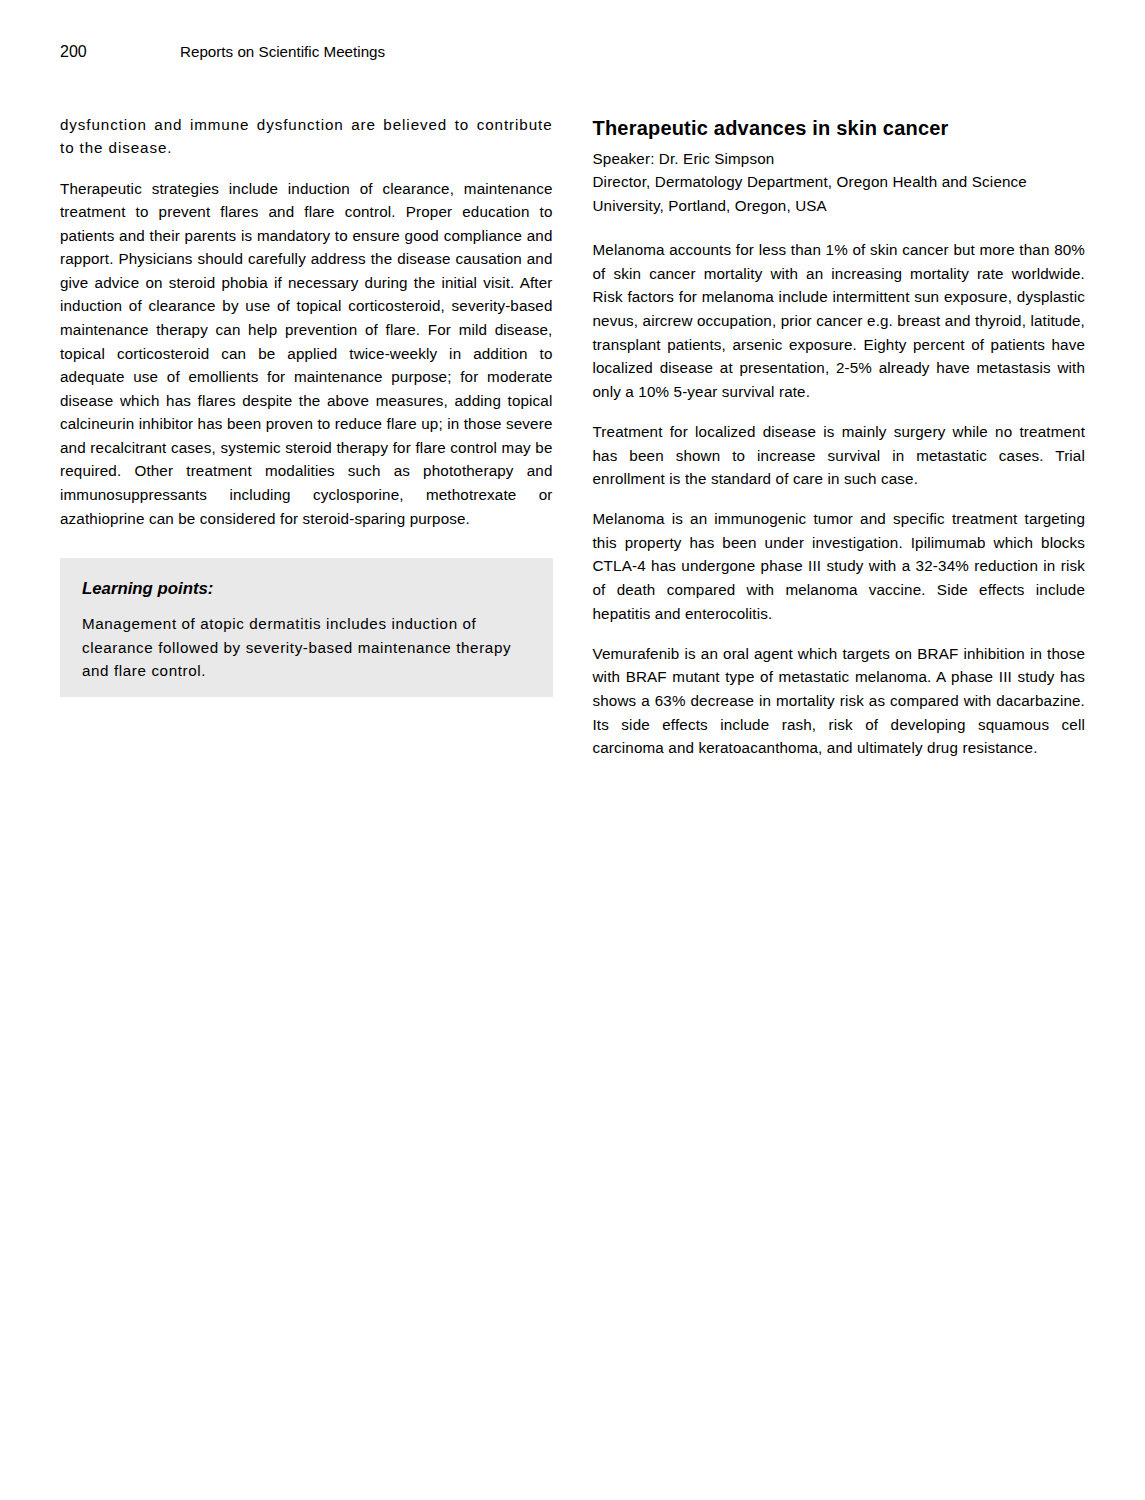200
Reports on Scientific Meetings
dysfunction and immune dysfunction are believed to contribute to the disease.
Therapeutic strategies include induction of clearance, maintenance treatment to prevent flares and flare control. Proper education to patients and their parents is mandatory to ensure good compliance and rapport. Physicians should carefully address the disease causation and give advice on steroid phobia if necessary during the initial visit. After induction of clearance by use of topical corticosteroid, severity-based maintenance therapy can help prevention of flare. For mild disease, topical corticosteroid can be applied twice-weekly in addition to adequate use of emollients for maintenance purpose; for moderate disease which has flares despite the above measures, adding topical calcineurin inhibitor has been proven to reduce flare up; in those severe and recalcitrant cases, systemic steroid therapy for flare control may be required. Other treatment modalities such as phototherapy and immunosuppressants including cyclosporine, methotrexate or azathioprine can be considered for steroid-sparing purpose.
Learning points:
Management of atopic dermatitis includes induction of clearance followed by severity-based maintenance therapy and flare control.
Therapeutic advances in skin cancer
Speaker: Dr. Eric Simpson
Director, Dermatology Department, Oregon Health and Science University, Portland, Oregon, USA
Melanoma accounts for less than 1% of skin cancer but more than 80% of skin cancer mortality with an increasing mortality rate worldwide. Risk factors for melanoma include intermittent sun exposure, dysplastic nevus, aircrew occupation, prior cancer e.g. breast and thyroid, latitude, transplant patients, arsenic exposure. Eighty percent of patients have localized disease at presentation, 2-5% already have metastasis with only a 10% 5-year survival rate.
Treatment for localized disease is mainly surgery while no treatment has been shown to increase survival in metastatic cases. Trial enrollment is the standard of care in such case.
Melanoma is an immunogenic tumor and specific treatment targeting this property has been under investigation. Ipilimumab which blocks CTLA-4 has undergone phase III study with a 32-34% reduction in risk of death compared with melanoma vaccine. Side effects include hepatitis and enterocolitis.
Vemurafenib is an oral agent which targets on BRAF inhibition in those with BRAF mutant type of metastatic melanoma. A phase III study has shows a 63% decrease in mortality risk as compared with dacarbazine. Its side effects include rash, risk of developing squamous cell carcinoma and keratoacanthoma, and ultimately drug resistance.